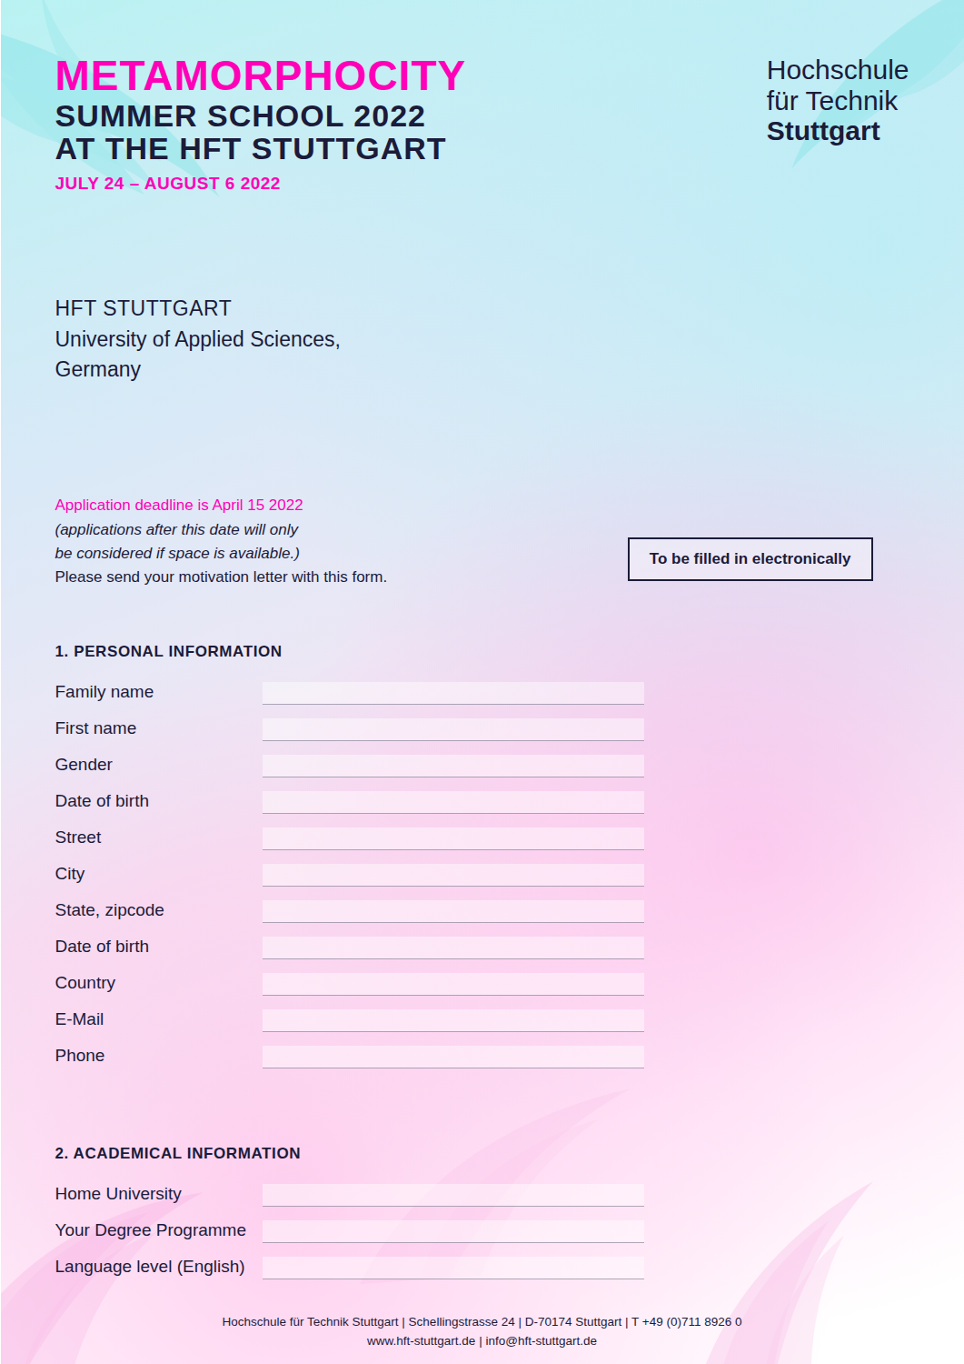Metamorphocity
Summer School 2022
at the HFT Stuttgart
July 24 – August 6 2022
Hochschule
für Technik
Stuttgart
HFT STUTTGART
University of Applied Sciences,
Germany
Application deadline is April 15 2022
(applications after this date will only
be considered if space is available.)
Please send your motivation letter with this form.
To be filled in electronically
1. Personal Information
Family name
First name
Gender
Date of birth
Street
City
State, zipcode
Date of birth
Country
E-Mail
Phone
2. Academical Information
Home University
Your Degree Programme
Language level (English)
Hochschule für Technik Stuttgart | Schellingstrasse 24 | D-70174 Stuttgart | T +49 (0)711 8926 0
www.hft-stuttgart.de | info@hft-stuttgart.de